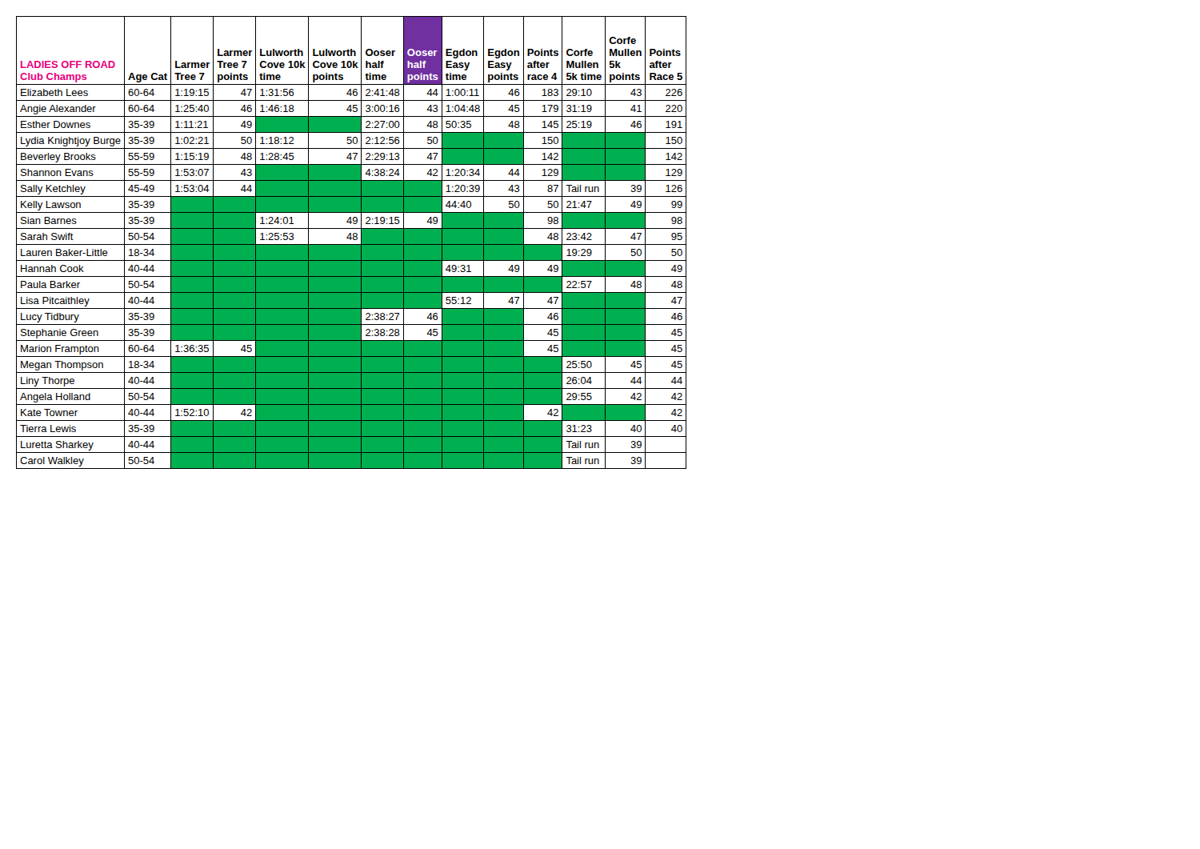| LADIES OFF ROAD Club Champs | Age Cat | Larmer Tree 7 | Larmer Tree 7 points | Lulworth Cove 10k time | Lulworth Cove 10k points | Ooser half time | Ooser half points | Egdon Easy time | Egdon Easy points | Points after race 4 | Corfe Mullen 5k time | Corfe Mullen 5k points | Points after Race 5 |
| --- | --- | --- | --- | --- | --- | --- | --- | --- | --- | --- | --- | --- | --- |
| Elizabeth Lees | 60-64 | 1:19:15 | 47 | 1:31:56 | 46 | 2:41:48 | 44 | 1:00:11 | 46 | 183 | 29:10 | 43 | 226 |
| Angie Alexander | 60-64 | 1:25:40 | 46 | 1:46:18 | 45 | 3:00:16 | 43 | 1:04:48 | 45 | 179 | 31:19 | 41 | 220 |
| Esther Downes | 35-39 | 1:11:21 | 49 | | | 2:27:00 | 48 | 50:35 | 48 | 145 | 25:19 | 46 | 191 |
| Lydia Knightjoy Burge | 35-39 | 1:02:21 | 50 | 1:18:12 | 50 | 2:12:56 | 50 | | | 150 | | | 150 |
| Beverley Brooks | 55-59 | 1:15:19 | 48 | 1:28:45 | 47 | 2:29:13 | 47 | | | 142 | | | 142 |
| Shannon Evans | 55-59 | 1:53:07 | 43 | | | 4:38:24 | 42 | 1:20:34 | 44 | 129 | | | 129 |
| Sally Ketchley | 45-49 | 1:53:04 | 44 | | | | | 1:20:39 | 43 | 87 | Tail run | 39 | 126 |
| Kelly Lawson | 35-39 | | | | | | | 44:40 | 50 | 50 | 21:47 | 49 | 99 |
| Sian Barnes | 35-39 | | | 1:24:01 | 49 | 2:19:15 | 49 | | | 98 | | | 98 |
| Sarah Swift | 50-54 | | | 1:25:53 | 48 | | | | | 48 | 23:42 | 47 | 95 |
| Lauren Baker-Little | 18-34 | | | | | | | | | | 19:29 | 50 | 50 |
| Hannah Cook | 40-44 | | | | | | | 49:31 | 49 | 49 | | | 49 |
| Paula Barker | 50-54 | | | | | | | | | | 22:57 | 48 | 48 |
| Lisa Pitcaithley | 40-44 | | | | | | | 55:12 | 47 | 47 | | | 47 |
| Lucy Tidbury | 35-39 | | | | | 2:38:27 | 46 | | | 46 | | | 46 |
| Stephanie Green | 35-39 | | | | | 2:38:28 | 45 | | | 45 | | | 45 |
| Marion Frampton | 60-64 | 1:36:35 | 45 | | | | | | | 45 | | | 45 |
| Megan Thompson | 18-34 | | | | | | | | | | 25:50 | 45 | 45 |
| Liny Thorpe | 40-44 | | | | | | | | | | 26:04 | 44 | 44 |
| Angela Holland | 50-54 | | | | | | | | | | 29:55 | 42 | 42 |
| Kate Towner | 40-44 | 1:52:10 | 42 | | | | | | | 42 | | | 42 |
| Tierra Lewis | 35-39 | | | | | | | | | | 31:23 | 40 | 40 |
| Luretta Sharkey | 40-44 | | | | | | | | | | Tail run | 39 | |
| Carol Walkley | 50-54 | | | | | | | | | | Tail run | 39 | |